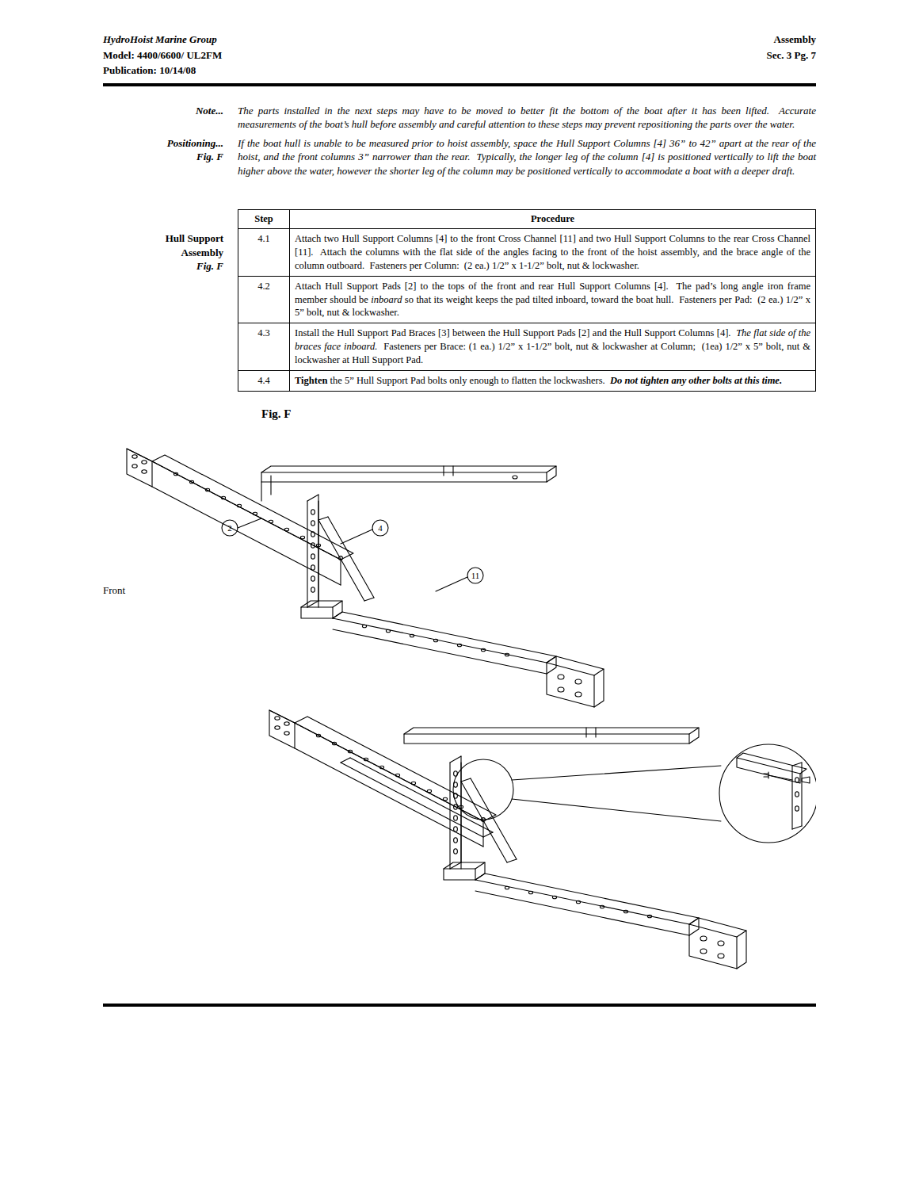HydroHoist Marine Group
Model: 4400/6600/ UL2FM
Publication: 10/14/08
Assembly
Sec. 3 Pg. 7
Note...
The parts installed in the next steps may have to be moved to better fit the bottom of the boat after it has been lifted. Accurate measurements of the boat’s hull before assembly and careful attention to these steps may prevent repositioning the parts over the water.
Positioning... Fig. F
If the boat hull is unable to be measured prior to hoist assembly, space the Hull Support Columns [4] 36” to 42” apart at the rear of the hoist, and the front columns 3” narrower than the rear. Typically, the longer leg of the column [4] is positioned vertically to lift the boat higher above the water, however the shorter leg of the column may be positioned vertically to accommodate a boat with a deeper draft.
Hull Support
Assembly Fig. F
| Step | Procedure |
| --- | --- |
| 4.1 | Attach two Hull Support Columns [4] to the front Cross Channel [11] and two Hull Support Columns to the rear Cross Channel [11]. Attach the columns with the flat side of the angles facing to the front of the hoist assembly, and the brace angle of the column outboard. Fasteners per Column: (2 ea.) 1/2” x 1-1/2” bolt, nut & lockwasher. |
| 4.2 | Attach Hull Support Pads [2] to the tops of the front and rear Hull Support Columns [4]. The pad’s long angle iron frame member should be inboard so that its weight keeps the pad tilted inboard, toward the boat hull. Fasteners per Pad: (2 ea.) 1/2” x 5” bolt, nut & lockwasher. |
| 4.3 | Install the Hull Support Pad Braces [3] between the Hull Support Pads [2] and the Hull Support Columns [4]. The flat side of the braces face inboard. Fasteners per Brace: (1 ea.) 1/2” x 1-1/2” bolt, nut & lockwasher at Column; (1ea) 1/2” x 5” bolt, nut & lockwasher at Hull Support Pad. |
| 4.4 | Tighten the 5” Hull Support Pad bolts only enough to flatten the lockwashers. Do not tighten any other bolts at this time. |
Fig. F
Front
2 4 11